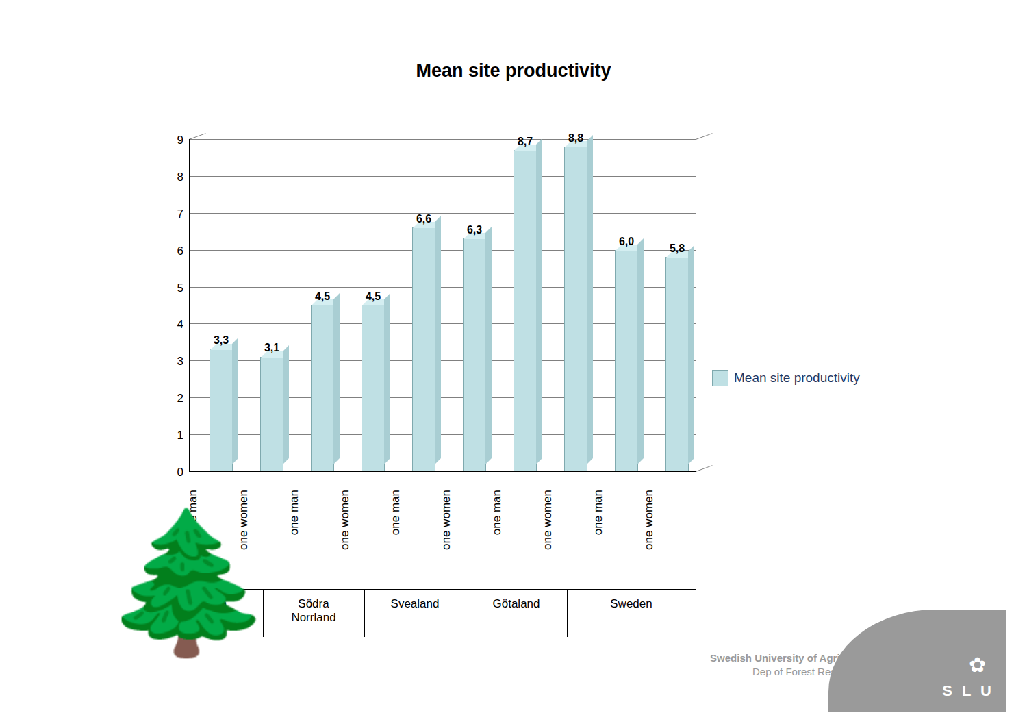Mean site productivity
value 0 at y=503 ; value 9 at y=18 => 53.9px per unit
0
1
2
3
4
5
6
7
8
9
3,3
3,1
4,5
4,5
6,6
6,3
8,7
8,8
6,0
5,8
one man
one women
one man
one women
one man
one women
one man
one women
one man
one women
Norra
Norrland
Södra
Norrland
Svealand
Götaland
Sweden
Mean site productivity
🌲
Swedish University of Agricultural Sciences
Dep of Forest Resource Management
✿ S L U